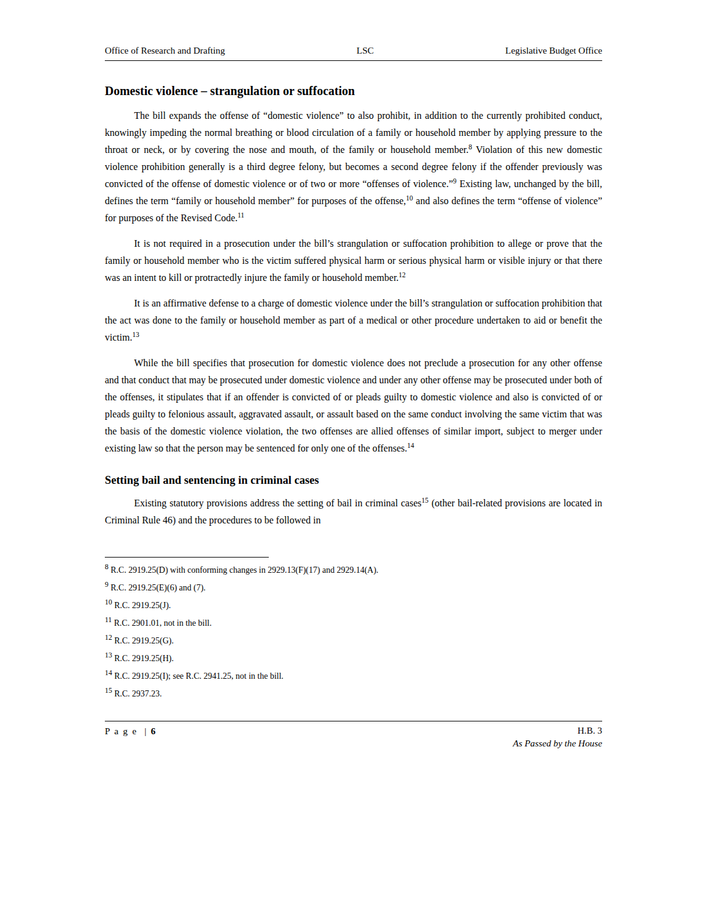Office of Research and Drafting
LSC
Legislative Budget Office
Domestic violence – strangulation or suffocation
The bill expands the offense of “domestic violence” to also prohibit, in addition to the currently prohibited conduct, knowingly impeding the normal breathing or blood circulation of a family or household member by applying pressure to the throat or neck, or by covering the nose and mouth, of the family or household member.8 Violation of this new domestic violence prohibition generally is a third degree felony, but becomes a second degree felony if the offender previously was convicted of the offense of domestic violence or of two or more “offenses of violence.”9 Existing law, unchanged by the bill, defines the term “family or household member” for purposes of the offense,10 and also defines the term “offense of violence” for purposes of the Revised Code.11
It is not required in a prosecution under the bill’s strangulation or suffocation prohibition to allege or prove that the family or household member who is the victim suffered physical harm or serious physical harm or visible injury or that there was an intent to kill or protractedly injure the family or household member.12
It is an affirmative defense to a charge of domestic violence under the bill’s strangulation or suffocation prohibition that the act was done to the family or household member as part of a medical or other procedure undertaken to aid or benefit the victim.13
While the bill specifies that prosecution for domestic violence does not preclude a prosecution for any other offense and that conduct that may be prosecuted under domestic violence and under any other offense may be prosecuted under both of the offenses, it stipulates that if an offender is convicted of or pleads guilty to domestic violence and also is convicted of or pleads guilty to felonious assault, aggravated assault, or assault based on the same conduct involving the same victim that was the basis of the domestic violence violation, the two offenses are allied offenses of similar import, subject to merger under existing law so that the person may be sentenced for only one of the offenses.14
Setting bail and sentencing in criminal cases
Existing statutory provisions address the setting of bail in criminal cases15 (other bail-related provisions are located in Criminal Rule 46) and the procedures to be followed in
8 R.C. 2919.25(D) with conforming changes in 2929.13(F)(17) and 2929.14(A).
9 R.C. 2919.25(E)(6) and (7).
10 R.C. 2919.25(J).
11 R.C. 2901.01, not in the bill.
12 R.C. 2919.25(G).
13 R.C. 2919.25(H).
14 R.C. 2919.25(I); see R.C. 2941.25, not in the bill.
15 R.C. 2937.23.
P a g e | 6
H.B. 3
As Passed by the House